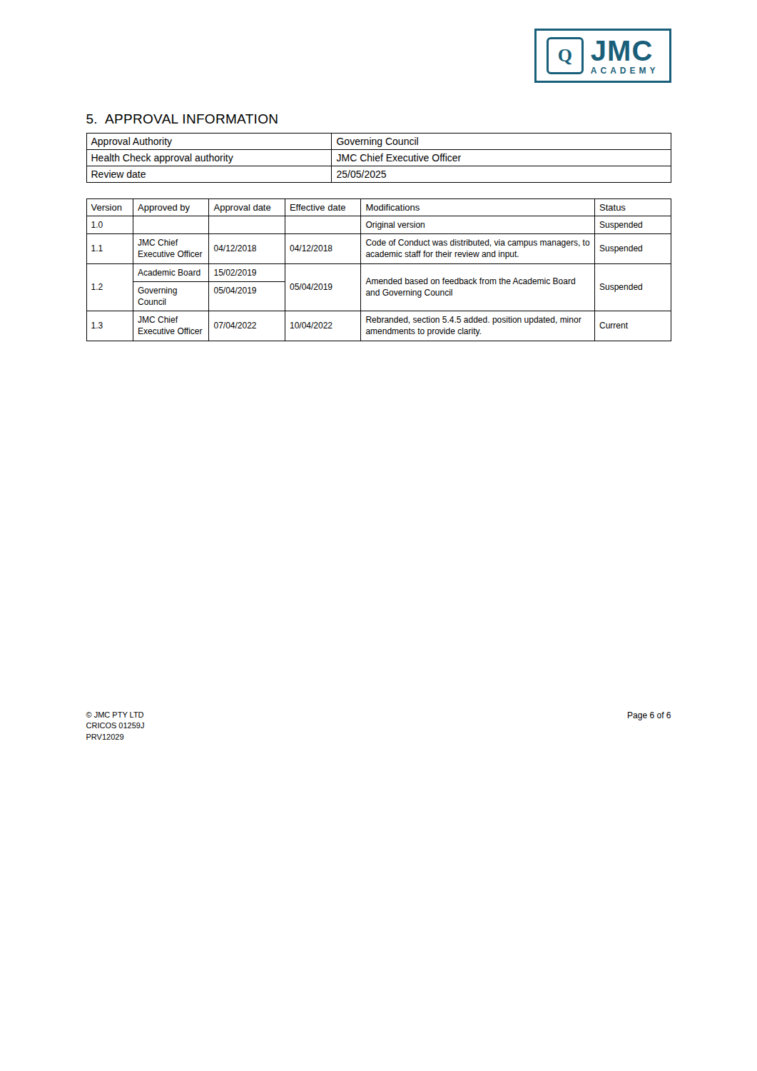Q
JMC
ACADEMY
5. APPROVAL INFORMATION
| Approval Authority | Governing Council |
| Health Check approval authority | JMC Chief Executive Officer |
| Review date | 25/05/2025 |
| Version | Approved by | Approval date | Effective date | Modifications | Status |
| --- | --- | --- | --- | --- | --- |
| 1.0 | | | | Original version | Suspended |
| 1.1 | JMC Chief Executive Officer | 04/12/2018 | 04/12/2018 | Code of Conduct was distributed, via campus managers, to academic staff for their review and input. | Suspended |
| 1.2 | Academic Board | 15/02/2019 | 05/04/2019 | Amended based on feedback from the Academic Board and Governing Council | Suspended |
| Governing Council | 05/04/2019 |
| 1.3 | JMC Chief Executive Officer | 07/04/2022 | 10/04/2022 | Rebranded, section 5.4.5 added. position updated, minor amendments to provide clarity. | Current |
© JMC PTY LTD
CRICOS 01259J
PRV12029
Page 6 of 6